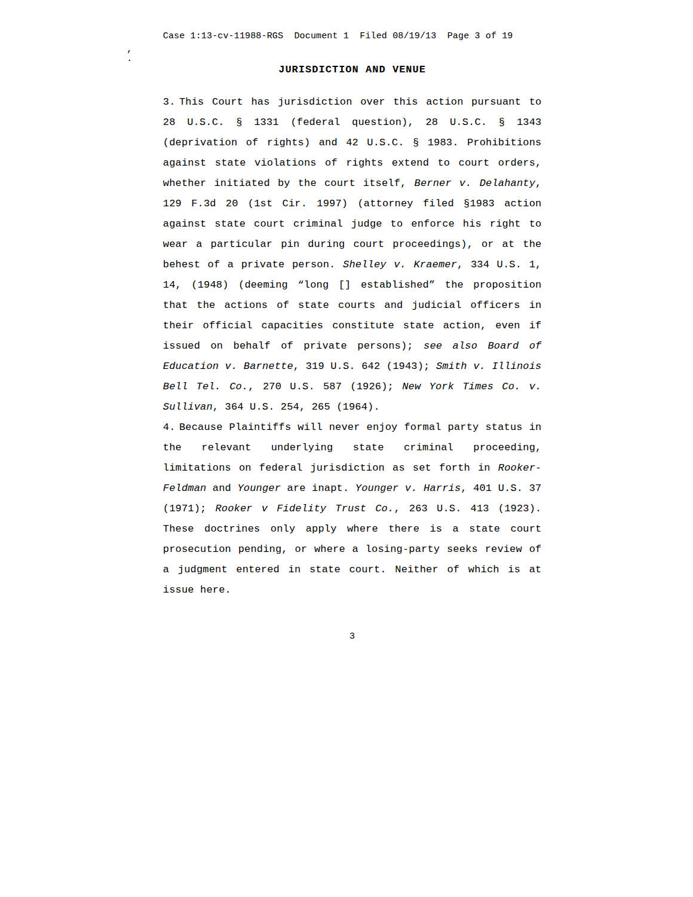, .
Case 1:13-cv-11988-RGS Document 1 Filed 08/19/13 Page 3 of 19
JURISDICTION AND VENUE
3. This Court has jurisdiction over this action pursuant to 28 U.S.C. § 1331 (federal question), 28 U.S.C. § 1343 (deprivation of rights) and 42 U.S.C. § 1983. Prohibitions against state violations of rights extend to court orders, whether initiated by the court itself, Berner v. Delahanty, 129 F.3d 20 (1st Cir. 1997) (attorney filed §1983 action against state court criminal judge to enforce his right to wear a particular pin during court proceedings), or at the behest of a private person. Shelley v. Kraemer, 334 U.S. 1, 14, (1948) (deeming “long [] established” the proposition that the actions of state courts and judicial officers in their official capacities constitute state action, even if issued on behalf of private persons); see also Board of Education v. Barnette, 319 U.S. 642 (1943); Smith v. Illinois Bell Tel. Co., 270 U.S. 587 (1926); New York Times Co. v. Sullivan, 364 U.S. 254, 265 (1964).
4. Because Plaintiffs will never enjoy formal party status in the relevant underlying state criminal proceeding, limitations on federal jurisdiction as set forth in Rooker-Feldman and Younger are inapt. Younger v. Harris, 401 U.S. 37 (1971); Rooker v Fidelity Trust Co., 263 U.S. 413 (1923). These doctrines only apply where there is a state court prosecution pending, or where a losing-party seeks review of a judgment entered in state court. Neither of which is at issue here.
3